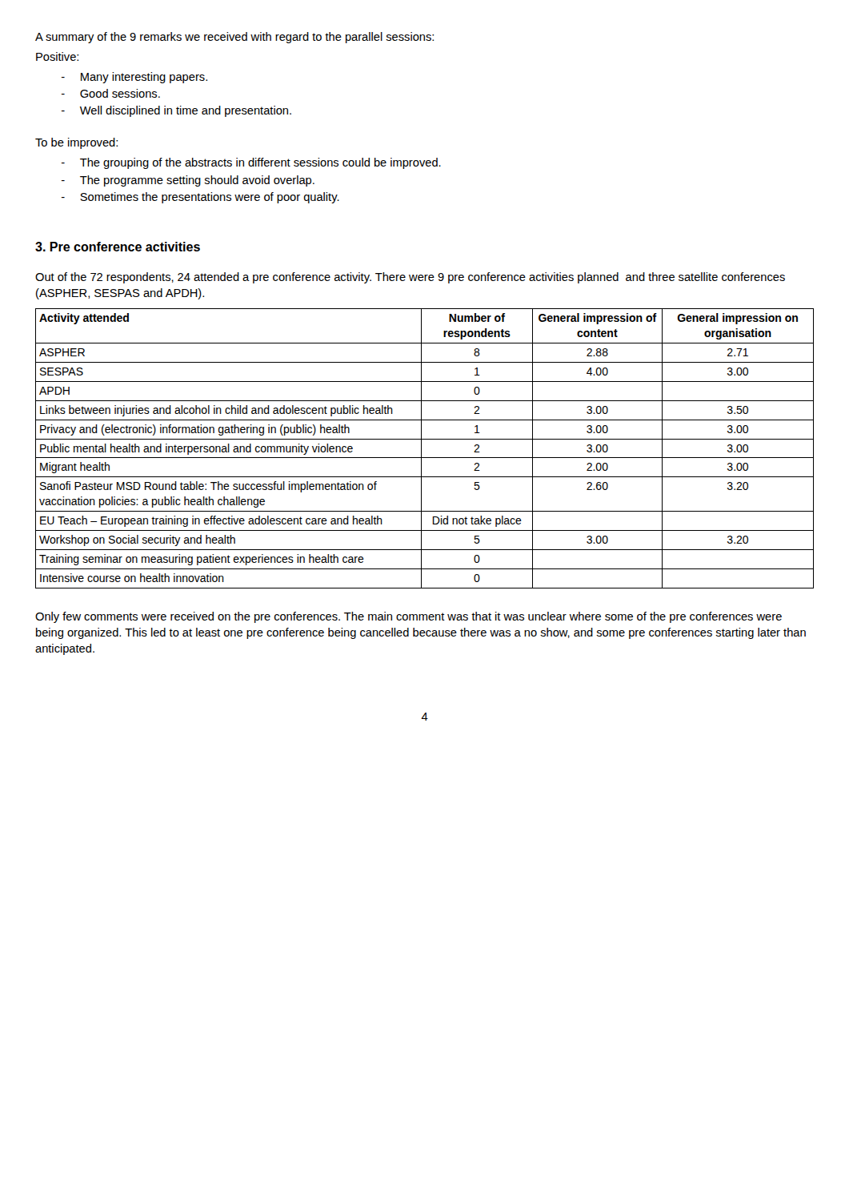A summary of the 9 remarks we received with regard to the parallel sessions:
Positive:
Many interesting papers.
Good sessions.
Well disciplined in time and presentation.
To be improved:
The grouping of the abstracts in different sessions could be improved.
The programme setting should avoid overlap.
Sometimes the presentations were of poor quality.
3. Pre conference activities
Out of the 72 respondents, 24 attended a pre conference activity. There were 9 pre conference activities planned and three satellite conferences (ASPHER, SESPAS and APDH).
| Activity attended | Number of respondents | General impression of content | General impression on organisation |
| --- | --- | --- | --- |
| ASPHER | 8 | 2.88 | 2.71 |
| SESPAS | 1 | 4.00 | 3.00 |
| APDH | 0 | | |
| Links between injuries and alcohol in child and adolescent public health | 2 | 3.00 | 3.50 |
| Privacy and (electronic) information gathering in (public) health | 1 | 3.00 | 3.00 |
| Public mental health and interpersonal and community violence | 2 | 3.00 | 3.00 |
| Migrant health | 2 | 2.00 | 3.00 |
| Sanofi Pasteur MSD Round table: The successful implementation of vaccination policies: a public health challenge | 5 | 2.60 | 3.20 |
| EU Teach – European training in effective adolescent care and health | Did not take place | | |
| Workshop on Social security and health | 5 | 3.00 | 3.20 |
| Training seminar on measuring patient experiences in health care | 0 | | |
| Intensive course on health innovation | 0 | | |
Only few comments were received on the pre conferences. The main comment was that it was unclear where some of the pre conferences were being organized. This led to at least one pre conference being cancelled because there was a no show, and some pre conferences starting later than anticipated.
4